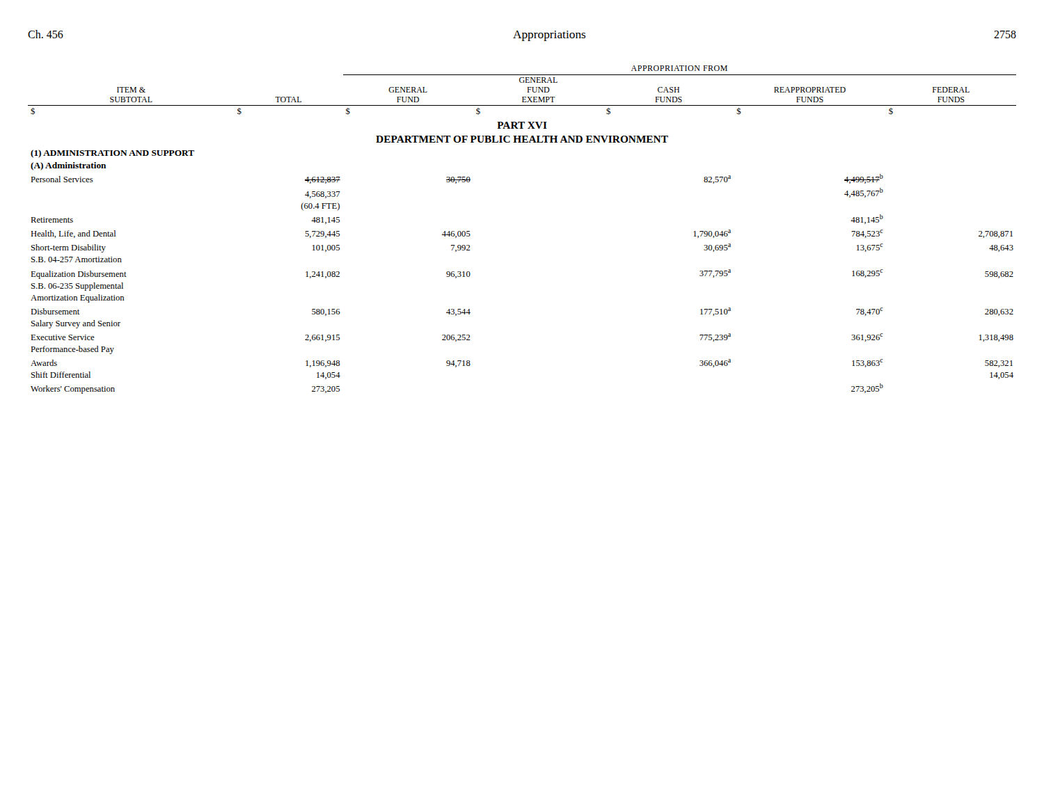Ch. 456
Appropriations
2758
| | | APPROPRIATION FROM |
| ITEM & SUBTOTAL | TOTAL | GENERAL FUND | GENERAL FUND EXEMPT | CASH FUNDS | REAPPROPRIATED FUNDS | FEDERAL FUNDS |
| $ | $ | $ | $ | $ | $ | $ |
| PART XVI DEPARTMENT OF PUBLIC HEALTH AND ENVIRONMENT |
| (1) ADMINISTRATION AND SUPPORT |
| (A) Administration |
| Personal Services | 4,612,837 | 30,750 | | 82,570 a | 4,499,517 b | |
| | 4,568,337 | | | | 4,485,767 b | |
| | (60.4 FTE) | | | | | |
| Retirements | 481,145 | | | | 481,145 b | |
| Health, Life, and Dental | 5,729,445 | 446,005 | | 1,790,046 a | 784,523 c | 2,708,871 |
| Short-term Disability | 101,005 | 7,992 | | 30,695 a | 13,675 c | 48,643 |
| S.B. 04-257 Amortization | | | | | | |
| Equalization Disbursement | 1,241,082 | 96,310 | | 377,795 a | 168,295 c | 598,682 |
| S.B. 06-235 Supplemental | | | | | | |
| Amortization Equalization | | | | | | |
| Disbursement | 580,156 | 43,544 | | 177,510 a | 78,470 c | 280,632 |
| Salary Survey and Senior | | | | | | |
| Executive Service | 2,661,915 | 206,252 | | 775,239 a | 361,926 c | 1,318,498 |
| Performance-based Pay | | | | | | |
| Awards | 1,196,948 | 94,718 | | 366,046 a | 153,863 c | 582,321 |
| Shift Differential | 14,054 | | | | | 14,054 |
| Workers' Compensation | 273,205 | | | | 273,205 b | |